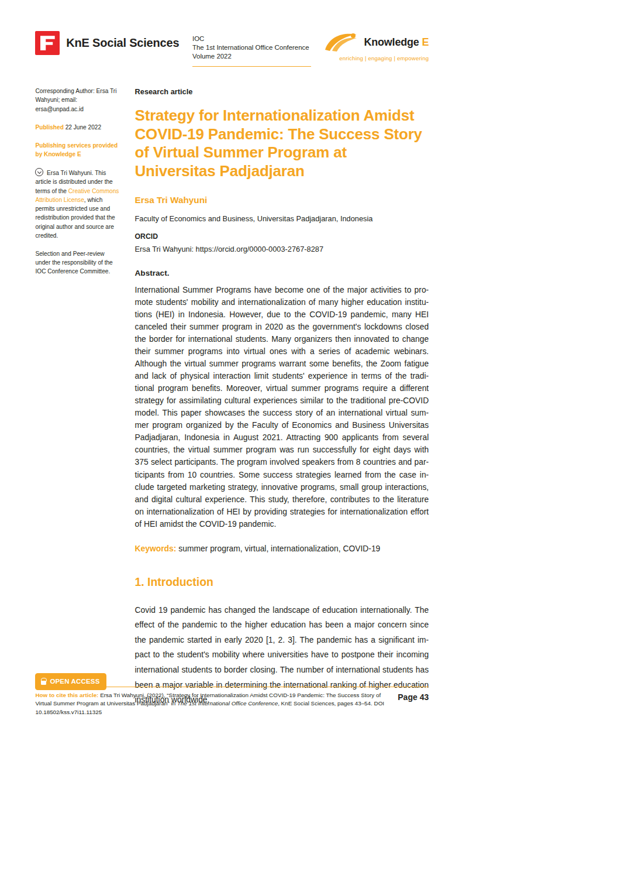KnE Social Sciences
IOC
The 1st International Office Conference
Volume 2022
Knowledge E
enriching | engaging | empowering
Corresponding Author: Ersa Tri Wahyuni; email: ersa@unpad.ac.id
Published 22 June 2022
Publishing services provided by Knowledge E
Ersa Tri Wahyuni. This article is distributed under the terms of the Creative Commons Attribution License, which permits unrestricted use and redistribution provided that the original author and source are credited.
Selection and Peer-review under the responsibility of the IOC Conference Committee.
Research article
Strategy for Internationalization Amidst COVID-19 Pandemic: The Success Story of Virtual Summer Program at Universitas Padjadjaran
Ersa Tri Wahyuni
Faculty of Economics and Business, Universitas Padjadjaran, Indonesia
ORCID
Ersa Tri Wahyuni: https://orcid.org/0000-0003-2767-8287
Abstract.
International Summer Programs have become one of the major activities to promote students' mobility and internationalization of many higher education institutions (HEI) in Indonesia. However, due to the COVID-19 pandemic, many HEI canceled their summer program in 2020 as the government's lockdowns closed the border for international students. Many organizers then innovated to change their summer programs into virtual ones with a series of academic webinars. Although the virtual summer programs warrant some benefits, the Zoom fatigue and lack of physical interaction limit students' experience in terms of the traditional program benefits. Moreover, virtual summer programs require a different strategy for assimilating cultural experiences similar to the traditional pre-COVID model. This paper showcases the success story of an international virtual summer program organized by the Faculty of Economics and Business Universitas Padjadjaran, Indonesia in August 2021. Attracting 900 applicants from several countries, the virtual summer program was run successfully for eight days with 375 select participants. The program involved speakers from 8 countries and participants from 10 countries. Some success strategies learned from the case include targeted marketing strategy, innovative programs, small group interactions, and digital cultural experience. This study, therefore, contributes to the literature on internationalization of HEI by providing strategies for internationalization effort of HEI amidst the COVID-19 pandemic.
Keywords: summer program, virtual, internationalization, COVID-19
1. Introduction
Covid 19 pandemic has changed the landscape of education internationally. The effect of the pandemic to the higher education has been a major concern since the pandemic started in early 2020 [1, 2. 3]. The pandemic has a significant impact to the student's mobility where universities have to postpone their incoming international students to border closing. The number of international students has been a major variable in determining the international ranking of higher education institution worldwide.
OPEN ACCESS
How to cite this article: Ersa Tri Wahyuni, (2022), “Strategy for Internationalization Amidst COVID-19 Pandemic: The Success Story of Virtual Summer Program at Universitas Padjadjaran” in The 1st International Office Conference, KnE Social Sciences, pages 43–54. DOI 10.18502/kss.v7i11.11325
Page 43